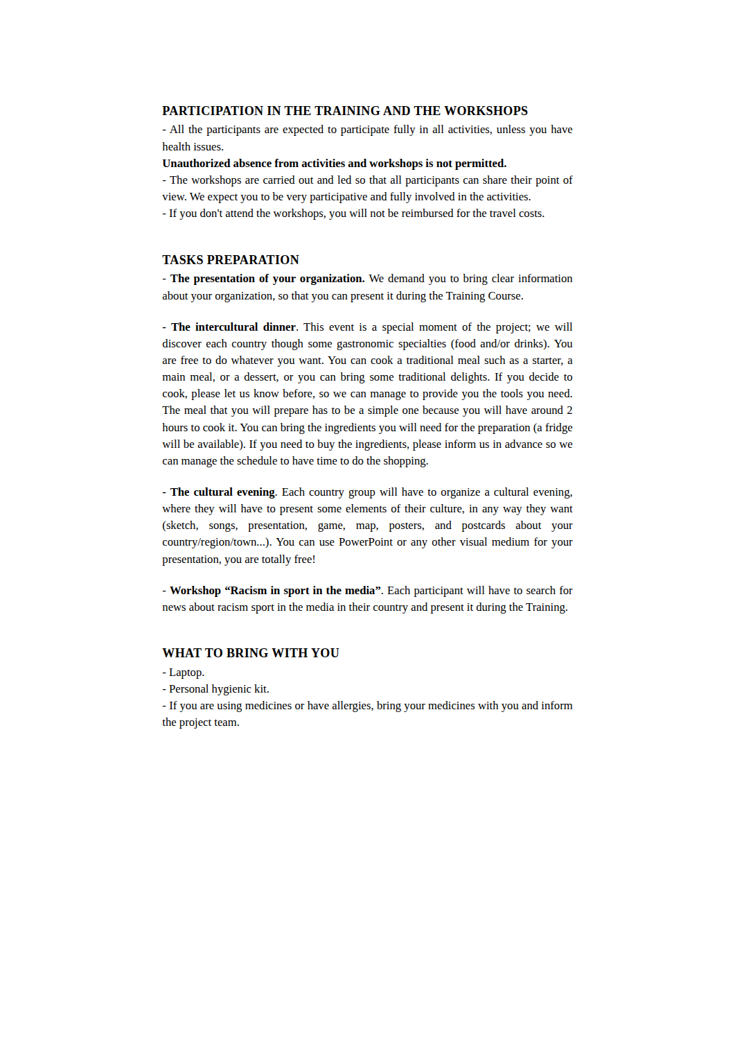PARTICIPATION IN THE TRAINING AND THE WORKSHOPS
- All the participants are expected to participate fully in all activities, unless you have health issues.
Unauthorized absence from activities and workshops is not permitted.
- The workshops are carried out and led so that all participants can share their point of view. We expect you to be very participative and fully involved in the activities.
- If you don't attend the workshops, you will not be reimbursed for the travel costs.
TASKS PREPARATION
- The presentation of your organization. We demand you to bring clear information about your organization, so that you can present it during the Training Course.
- The intercultural dinner. This event is a special moment of the project; we will discover each country though some gastronomic specialties (food and/or drinks). You are free to do whatever you want. You can cook a traditional meal such as a starter, a main meal, or a dessert, or you can bring some traditional delights. If you decide to cook, please let us know before, so we can manage to provide you the tools you need. The meal that you will prepare has to be a simple one because you will have around 2 hours to cook it. You can bring the ingredients you will need for the preparation (a fridge will be available). If you need to buy the ingredients, please inform us in advance so we can manage the schedule to have time to do the shopping.
- The cultural evening. Each country group will have to organize a cultural evening, where they will have to present some elements of their culture, in any way they want (sketch, songs, presentation, game, map, posters, and postcards about your country/region/town...). You can use PowerPoint or any other visual medium for your presentation, you are totally free!
- Workshop “Racism in sport in the media”. Each participant will have to search for news about racism sport in the media in their country and present it during the Training.
WHAT TO BRING WITH YOU
- Laptop.
- Personal hygienic kit.
- If you are using medicines or have allergies, bring your medicines with you and inform the project team.